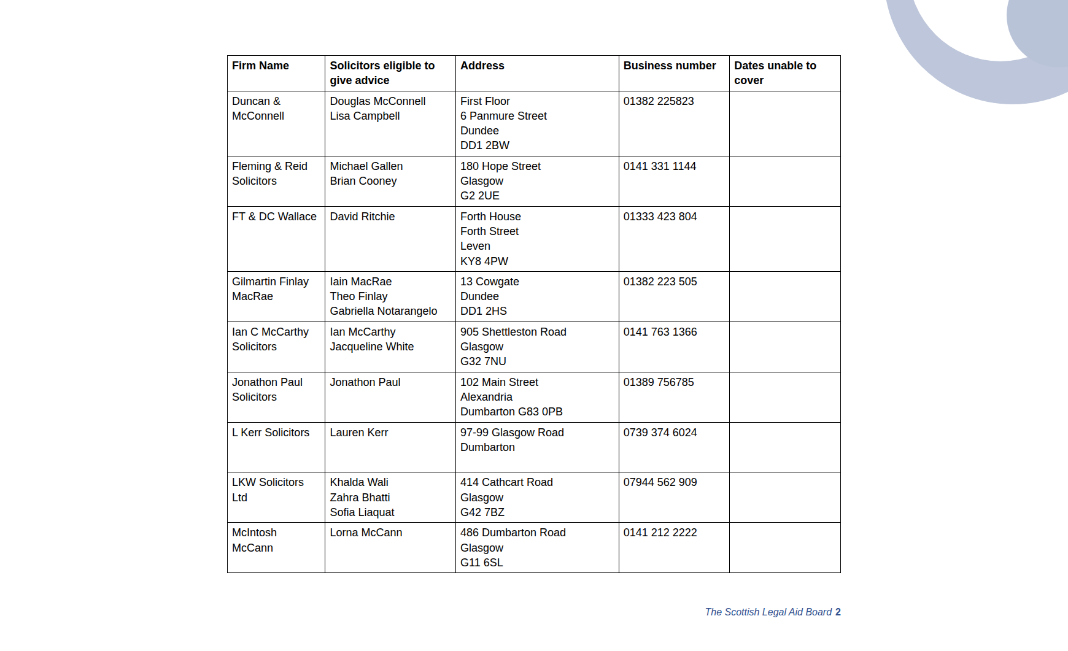| Firm Name | Solicitors eligible to give advice | Address | Business number | Dates unable to cover |
| --- | --- | --- | --- | --- |
| Duncan & McConnell | Douglas McConnell Lisa Campbell | First Floor 6 Panmure Street Dundee DD1 2BW | 01382 225823 | |
| Fleming & Reid Solicitors | Michael Gallen Brian Cooney | 180 Hope Street Glasgow G2 2UE | 0141 331 1144 | |
| FT & DC Wallace | David Ritchie | Forth House Forth Street Leven KY8 4PW | 01333 423 804 | |
| Gilmartin Finlay MacRae | Iain MacRae Theo Finlay Gabriella Notarangelo | 13 Cowgate Dundee DD1 2HS | 01382 223 505 | |
| Ian C McCarthy Solicitors | Ian McCarthy Jacqueline White | 905 Shettleston Road Glasgow G32 7NU | 0141 763 1366 | |
| Jonathon Paul Solicitors | Jonathon Paul | 102 Main Street Alexandria Dumbarton G83 0PB | 01389 756785 | |
| L Kerr Solicitors | Lauren Kerr | 97-99 Glasgow Road Dumbarton | 0739 374 6024 | |
| LKW Solicitors Ltd | Khalda Wali Zahra Bhatti Sofia Liaquat | 414 Cathcart Road Glasgow G42 7BZ | 07944 562 909 | |
| McIntosh McCann | Lorna McCann | 486 Dumbarton Road Glasgow G11 6SL | 0141 212 2222 | |
The Scottish Legal Aid Board2